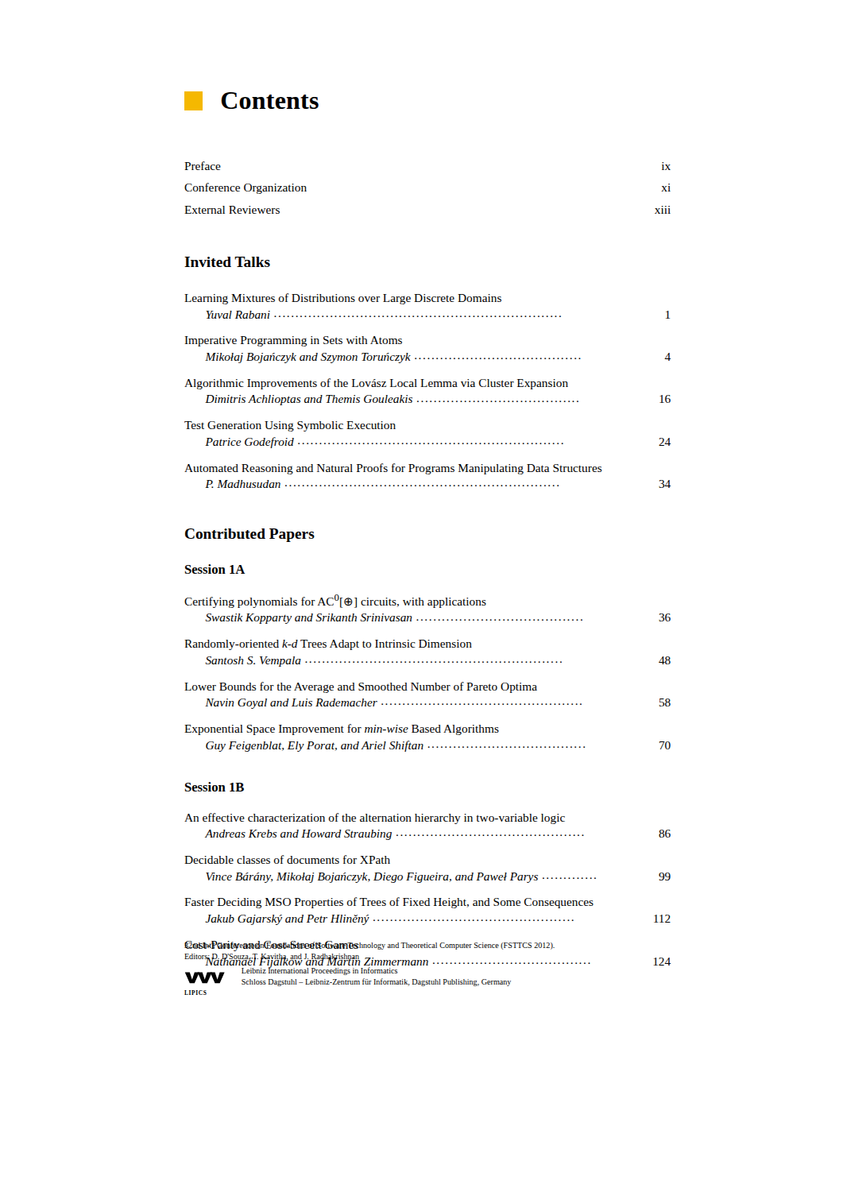Contents
Preface ix
Conference Organization xi
External Reviewers xiii
Invited Talks
Learning Mixtures of Distributions over Large Discrete Domains
Yuval Rabani ................................................................... 1
Imperative Programming in Sets with Atoms
Mikołaj Bojańczyk and Szymon Toruńczyk ....................................... 4
Algorithmic Improvements of the Lovász Local Lemma via Cluster Expansion
Dimitris Achlioptas and Themis Gouleakis ...................................... 16
Test Generation Using Symbolic Execution
Patrice Godefroid .............................................................. 24
Automated Reasoning and Natural Proofs for Programs Manipulating Data Structures
P. Madhusudan ................................................................ 34
Contributed Papers
Session 1A
Certifying polynomials for AC0[⊕] circuits, with applications
Swastik Kopparty and Srikanth Srinivasan ....................................... 36
Randomly-oriented k-d Trees Adapt to Intrinsic Dimension
Santosh S. Vempala ............................................................ 48
Lower Bounds for the Average and Smoothed Number of Pareto Optima
Navin Goyal and Luis Rademacher ............................................... 58
Exponential Space Improvement for min-wise Based Algorithms
Guy Feigenblat, Ely Porat, and Ariel Shiftan ..................................... 70
Session 1B
An effective characterization of the alternation hierarchy in two-variable logic
Andreas Krebs and Howard Straubing ............................................ 86
Decidable classes of documents for XPath
Vince Bárány, Mikołaj Bojańczyk, Diego Figueira, and Paweł Parys ............. 99
Faster Deciding MSO Properties of Trees of Fixed Height, and Some Consequences
Jakub Gajarský and Petr Hliněný ............................................... 112
Cost-Parity and Cost-Streett Games
Nathanaël Fijalkow and Martin Zimmermann ..................................... 124
32nd Int'l Conference on Foundations of Software Technology and Theoretical Computer Science (FSTTCS 2012).
Editors: D. D'Souza, T. Kavitha, and J. Radhakrishnan
LIPICS
Leibniz International Proceedings in Informatics
Schloss Dagstuhl – Leibniz-Zentrum für Informatik, Dagstuhl Publishing, Germany